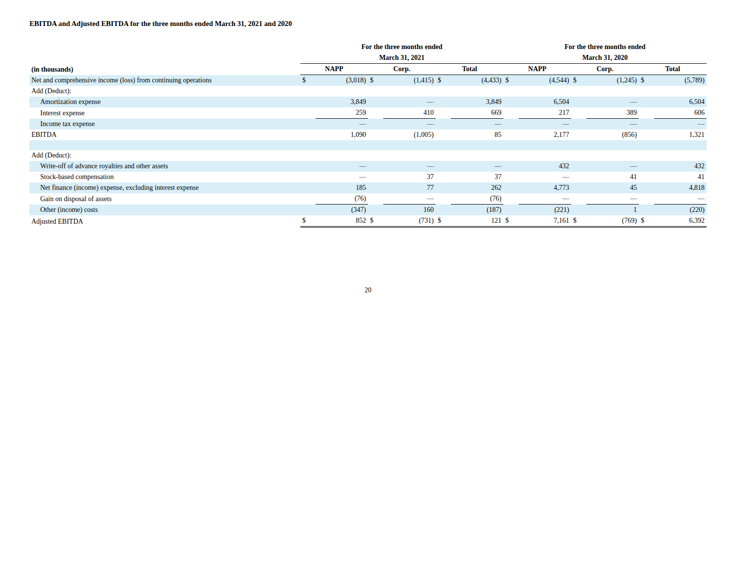EBITDA and Adjusted EBITDA for the three months ended March 31, 2021 and 2020
| | For the three months ended | For the three months ended |
| | March 31, 2021 | March 31, 2020 |
| (in thousands) | NAPP | Corp. | Total | NAPP | Corp. | Total |
| Net and comprehensive income (loss) from continuing operations | $ | (3,018) | $ | (1,415) | $ | (4,433) | $ | (4,544) | $ | (1,245) | $ | (5,789) |
| Add (Deduct): | | | | | | | | | | | | |
| Amortization expense | | 3,849 | | — | | 3,849 | | 6,504 | | — | | 6,504 |
| Interest expense | | 259 | | 410 | | 669 | | 217 | | 389 | | 606 |
| Income tax expense | | — | | — | | — | | — | | — | | — |
| EBITDA | | 1,090 | | (1,005) | | 85 | | 2,177 | | (856) | | 1,321 |
| Add (Deduct): | | | | | | | | | | | | |
| Write-off of advance royalties and other assets | | — | | — | | — | | 432 | | — | | 432 |
| Stock-based compensation | | — | | 37 | | 37 | | — | | 41 | | 41 |
| Net finance (income) expense, excluding interest expense | | 185 | | 77 | | 262 | | 4,773 | | 45 | | 4,818 |
| Gain on disposal of assets | | (76) | | — | | (76) | | — | | — | | — |
| Other (income) costs | | (347) | | 160 | | (187) | | (221) | | 1 | | (220) |
| Adjusted EBITDA | $ | 852 | $ | (731) | $ | 121 | $ | 7,161 | $ | (769) | $ | 6,392 |
20